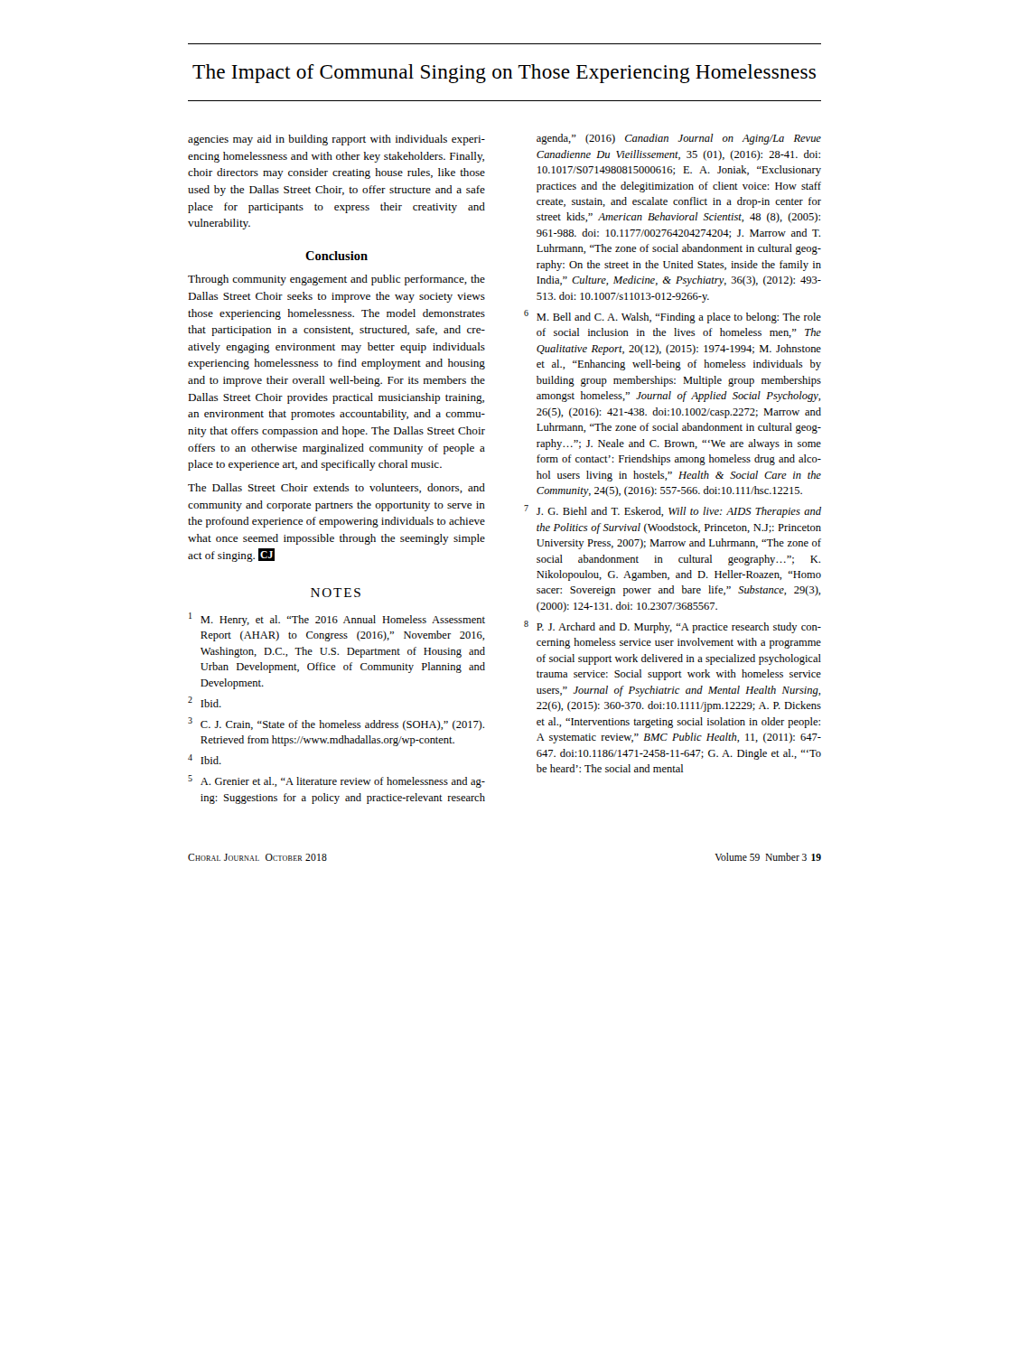The Impact of Communal Singing on Those Experiencing Homelessness
agencies may aid in building rapport with individuals experiencing homelessness and with other key stakeholders. Finally, choir directors may consider creating house rules, like those used by the Dallas Street Choir, to offer structure and a safe place for participants to express their creativity and vulnerability.
Conclusion
Through community engagement and public performance, the Dallas Street Choir seeks to improve the way society views those experiencing homelessness. The model demonstrates that participation in a consistent, structured, safe, and creatively engaging environment may better equip individuals experiencing homelessness to find employment and housing and to improve their overall well-being. For its members the Dallas Street Choir provides practical musicianship training, an environment that promotes accountability, and a community that offers compassion and hope. The Dallas Street Choir offers to an otherwise marginalized community of people a place to experience art, and specifically choral music.
The Dallas Street Choir extends to volunteers, donors, and community and corporate partners the opportunity to serve in the profound experience of empowering individuals to achieve what once seemed impossible through the seemingly simple act of singing. CJ
NOTES
M. Henry, et al. “The 2016 Annual Homeless Assessment Report (AHAR) to Congress (2016),” November 2016, Washington, D.C., The U.S. Department of Housing and Urban Development, Office of Community Planning and Development.
Ibid.
C. J. Crain, “State of the homeless address (SOHA),” (2017). Retrieved from https://www.mdhadallas.org/wp-content.
Ibid.
A. Grenier et al., “A literature review of homelessness and aging: Suggestions for a policy and practice-relevant research agenda,” (2016) Canadian Journal on Aging/La Revue Canadienne Du Vieillissement, 35 (01), (2016): 28-41. doi: 10.1017/S0714980815000616; E. A. Joniak, “Exclusionary practices and the delegitimization of client voice: How staff create, sustain, and escalate conflict in a drop-in center for street kids,” American Behavioral Scientist, 48 (8), (2005): 961-988. doi: 10.1177/002764204274204; J. Marrow and T. Luhrmann, “The zone of social abandonment in cultural geography: On the street in the United States, inside the family in India,” Culture, Medicine, & Psychiatry, 36(3), (2012): 493-513. doi: 10.1007/s11013-012-9266-y.
M. Bell and C. A. Walsh, “Finding a place to belong: The role of social inclusion in the lives of homeless men,” The Qualitative Report, 20(12), (2015): 1974-1994; M. Johnstone et al., “Enhancing well-being of homeless individuals by building group memberships: Multiple group memberships amongst homeless,” Journal of Applied Social Psychology, 26(5), (2016): 421-438. doi:10.1002/casp.2272; Marrow and Luhrmann, “The zone of social abandonment in cultural geography…”; J. Neale and C. Brown, “‘We are always in some form of contact’: Friendships among homeless drug and alcohol users living in hostels,” Health & Social Care in the Community, 24(5), (2016): 557-566. doi:10.111/hsc.12215.
J. G. Biehl and T. Eskerod, Will to live: AIDS Therapies and the Politics of Survival (Woodstock, Princeton, N.J;: Princeton University Press, 2007); Marrow and Luhrmann, “The zone of social abandonment in cultural geography…”; K. Nikolopoulou, G. Agamben, and D. Heller-Roazen, “Homo sacer: Sovereign power and bare life,” Substance, 29(3), (2000): 124-131. doi: 10.2307/3685567.
P. J. Archard and D. Murphy, “A practice research study concerning homeless service user involvement with a programme of social support work delivered in a specialized psychological trauma service: Social support work with homeless service users,” Journal of Psychiatric and Mental Health Nursing, 22(6), (2015): 360-370. doi:10.1111/jpm.12229; A. P. Dickens et al., “Interventions targeting social isolation in older people: A systematic review,” BMC Public Health, 11, (2011): 647-647. doi:10.1186/1471-2458-11-647; G. A. Dingle et al., “‘To be heard’: The social and mental
Choral Journal October 2018
Volume 59 Number 319